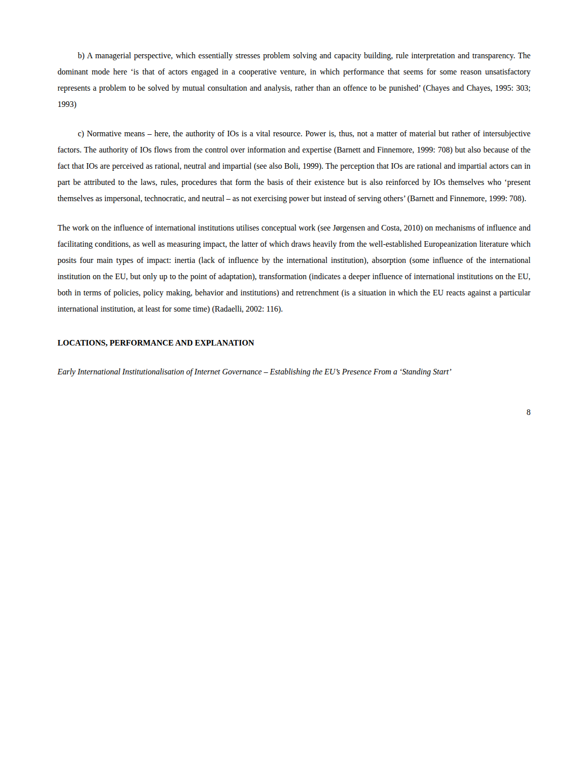b) A managerial perspective, which essentially stresses problem solving and capacity building, rule interpretation and transparency. The dominant mode here ‘is that of actors engaged in a cooperative venture, in which performance that seems for some reason unsatisfactory represents a problem to be solved by mutual consultation and analysis, rather than an offence to be punished’ (Chayes and Chayes, 1995: 303; 1993)
c) Normative means – here, the authority of IOs is a vital resource. Power is, thus, not a matter of material but rather of intersubjective factors. The authority of IOs flows from the control over information and expertise (Barnett and Finnemore, 1999: 708) but also because of the fact that IOs are perceived as rational, neutral and impartial (see also Boli, 1999). The perception that IOs are rational and impartial actors can in part be attributed to the laws, rules, procedures that form the basis of their existence but is also reinforced by IOs themselves who ‘present themselves as impersonal, technocratic, and neutral – as not exercising power but instead of serving others’ (Barnett and Finnemore, 1999: 708).
The work on the influence of international institutions utilises conceptual work (see Jørgensen and Costa, 2010) on mechanisms of influence and facilitating conditions, as well as measuring impact, the latter of which draws heavily from the well-established Europeanization literature which posits four main types of impact: inertia (lack of influence by the international institution), absorption (some influence of the international institution on the EU, but only up to the point of adaptation), transformation (indicates a deeper influence of international institutions on the EU, both in terms of policies, policy making, behavior and institutions) and retrenchment (is a situation in which the EU reacts against a particular international institution, at least for some time) (Radaelli, 2002: 116).
Locations, Performance and Explanation
Early International Institutionalisation of Internet Governance – Establishing the EU’s Presence From a ‘Standing Start’
8